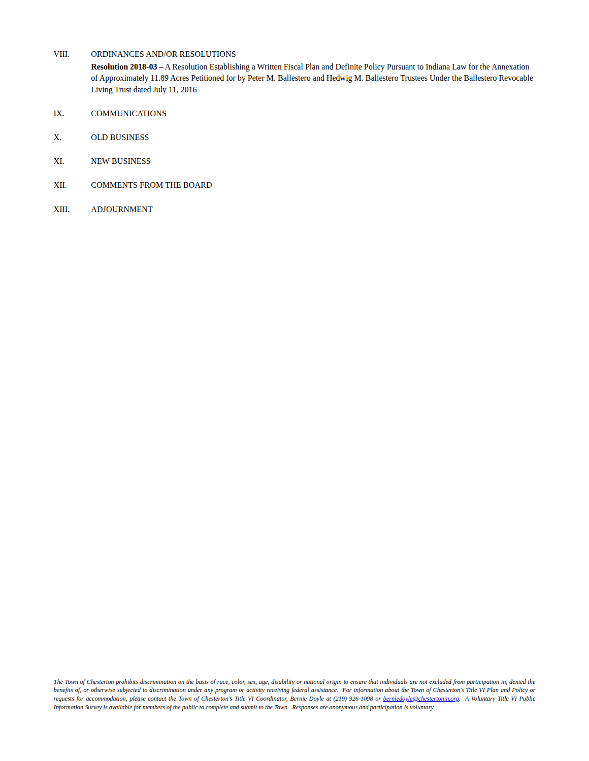VIII. Ordinances and/or Resolutions
Resolution 2018-03 – A Resolution Establishing a Written Fiscal Plan and Definite Policy Pursuant to Indiana Law for the Annexation of Approximately 11.89 Acres Petitioned for by Peter M. Ballestero and Hedwig M. Ballestero Trustees Under the Ballestero Revocable Living Trust dated July 11, 2016
IX. Communications
X. Old Business
XI. New Business
XII. Comments from the Board
XIII. Adjournment
The Town of Chesterton prohibits discrimination on the basis of race, color, sex, age, disability or national origin to ensure that individuals are not excluded from participation in, denied the benefits of, or otherwise subjected to discrimination under any program or activity receiving federal assistance. For information about the Town of Chesterton’s Title VI Plan and Policy or requests for accommodation, please contact the Town of Chesterton’s Title VI Coordinator, Bernie Doyle at (219) 926-1098 or berniedoyle@chestertonin.org. A Voluntary Title VI Public Information Survey is available for members of the public to complete and submit to the Town. Responses are anonymous and participation is voluntary.